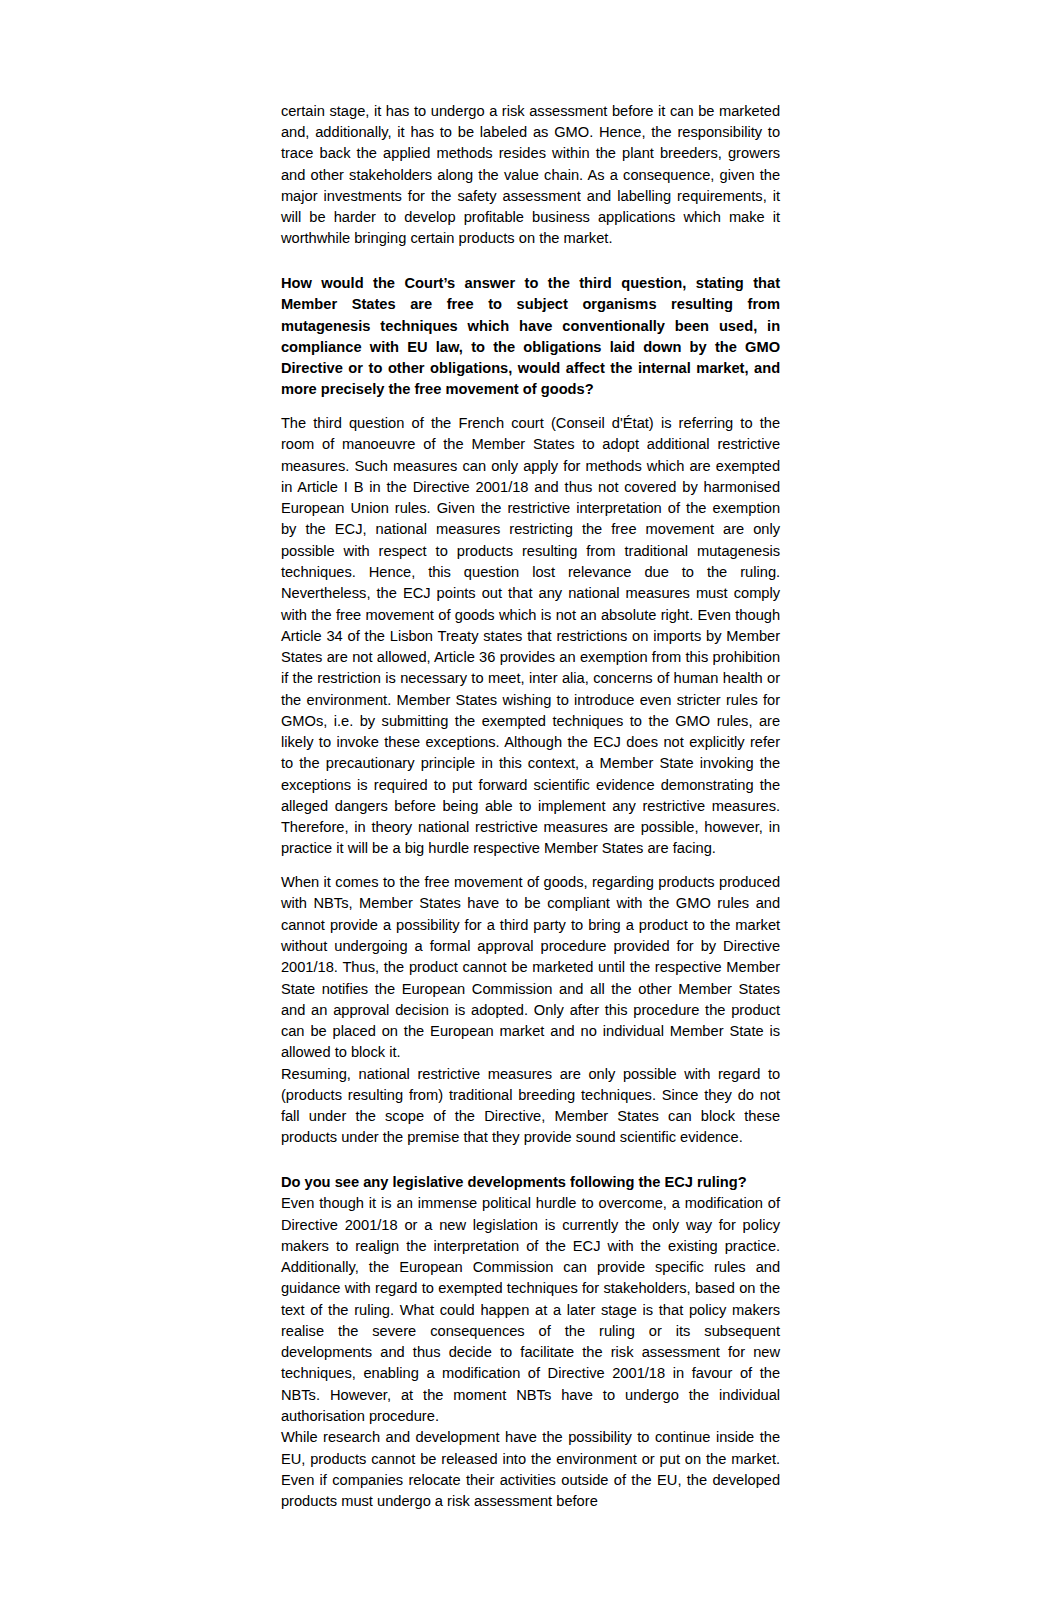certain stage, it has to undergo a risk assessment before it can be marketed and, additionally, it has to be labeled as GMO. Hence, the responsibility to trace back the applied methods resides within the plant breeders, growers and other stakeholders along the value chain. As a consequence, given the major investments for the safety assessment and labelling requirements, it will be harder to develop profitable business applications which make it worthwhile bringing certain products on the market.
How would the Court’s answer to the third question, stating that Member States are free to subject organisms resulting from mutagenesis techniques which have conventionally been used, in compliance with EU law, to the obligations laid down by the GMO Directive or to other obligations, would affect the internal market, and more precisely the free movement of goods?
The third question of the French court (Conseil d'État) is referring to the room of manoeuvre of the Member States to adopt additional restrictive measures. Such measures can only apply for methods which are exempted in Article I B in the Directive 2001/18 and thus not covered by harmonised European Union rules. Given the restrictive interpretation of the exemption by the ECJ, national measures restricting the free movement are only possible with respect to products resulting from traditional mutagenesis techniques. Hence, this question lost relevance due to the ruling. Nevertheless, the ECJ points out that any national measures must comply with the free movement of goods which is not an absolute right. Even though Article 34 of the Lisbon Treaty states that restrictions on imports by Member States are not allowed, Article 36 provides an exemption from this prohibition if the restriction is necessary to meet, inter alia, concerns of human health or the environment. Member States wishing to introduce even stricter rules for GMOs, i.e. by submitting the exempted techniques to the GMO rules, are likely to invoke these exceptions. Although the ECJ does not explicitly refer to the precautionary principle in this context, a Member State invoking the exceptions is required to put forward scientific evidence demonstrating the alleged dangers before being able to implement any restrictive measures. Therefore, in theory national restrictive measures are possible, however, in practice it will be a big hurdle respective Member States are facing.
When it comes to the free movement of goods, regarding products produced with NBTs, Member States have to be compliant with the GMO rules and cannot provide a possibility for a third party to bring a product to the market without undergoing a formal approval procedure provided for by Directive 2001/18. Thus, the product cannot be marketed until the respective Member State notifies the European Commission and all the other Member States and an approval decision is adopted. Only after this procedure the product can be placed on the European market and no individual Member State is allowed to block it.
Resuming, national restrictive measures are only possible with regard to (products resulting from) traditional breeding techniques. Since they do not fall under the scope of the Directive, Member States can block these products under the premise that they provide sound scientific evidence.
Do you see any legislative developments following the ECJ ruling?
Even though it is an immense political hurdle to overcome, a modification of Directive 2001/18 or a new legislation is currently the only way for policy makers to realign the interpretation of the ECJ with the existing practice. Additionally, the European Commission can provide specific rules and guidance with regard to exempted techniques for stakeholders, based on the text of the ruling. What could happen at a later stage is that policy makers realise the severe consequences of the ruling or its subsequent developments and thus decide to facilitate the risk assessment for new techniques, enabling a modification of Directive 2001/18 in favour of the NBTs. However, at the moment NBTs have to undergo the individual authorisation procedure.
While research and development have the possibility to continue inside the EU, products cannot be released into the environment or put on the market. Even if companies relocate their activities outside of the EU, the developed products must undergo a risk assessment before